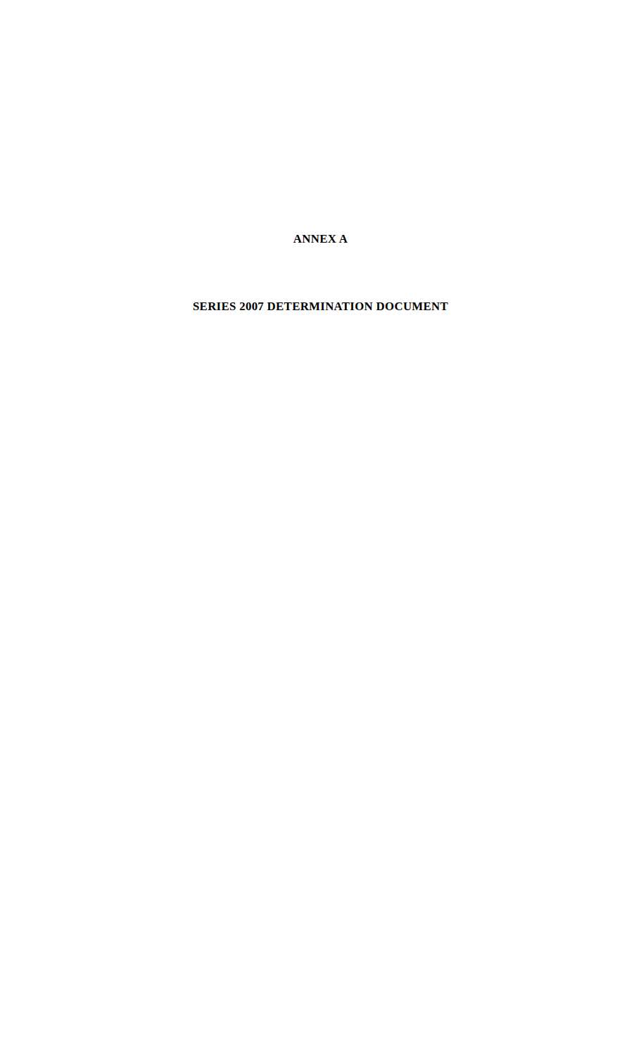ANNEX A
SERIES 2007 DETERMINATION DOCUMENT